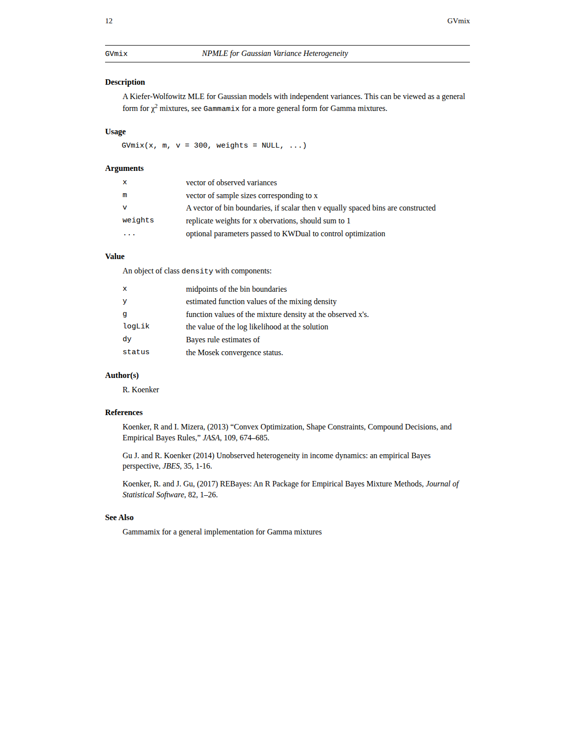12 GVmix
GVmix NPMLE for Gaussian Variance Heterogeneity
Description
A Kiefer-Wolfowitz MLE for Gaussian models with independent variances. This can be viewed as a general form for χ2 mixtures, see Gammamix for a more general form for Gamma mixtures.
Usage
GVmix(x, m, v = 300, weights = NULL, ...)
Arguments
x
vector of observed variances
m
vector of sample sizes corresponding to x
v
A vector of bin boundaries, if scalar then v equally spaced bins are constructed
weights
replicate weights for x obervations, should sum to 1
...
optional parameters passed to KWDual to control optimization
Value
An object of class density with components:
x
midpoints of the bin boundaries
y
estimated function values of the mixing density
g
function values of the mixture density at the observed x's.
logLik
the value of the log likelihood at the solution
dy
Bayes rule estimates of
status
the Mosek convergence status.
Author(s)
R. Koenker
References
Koenker, R and I. Mizera, (2013) “Convex Optimization, Shape Constraints, Compound Decisions, and Empirical Bayes Rules,” JASA, 109, 674–685.
Gu J. and R. Koenker (2014) Unobserved heterogeneity in income dynamics: an empirical Bayes perspective, JBES, 35, 1-16.
Koenker, R. and J. Gu, (2017) REBayes: An R Package for Empirical Bayes Mixture Methods, Journal of Statistical Software, 82, 1–26.
See Also
Gammamix for a general implementation for Gamma mixtures